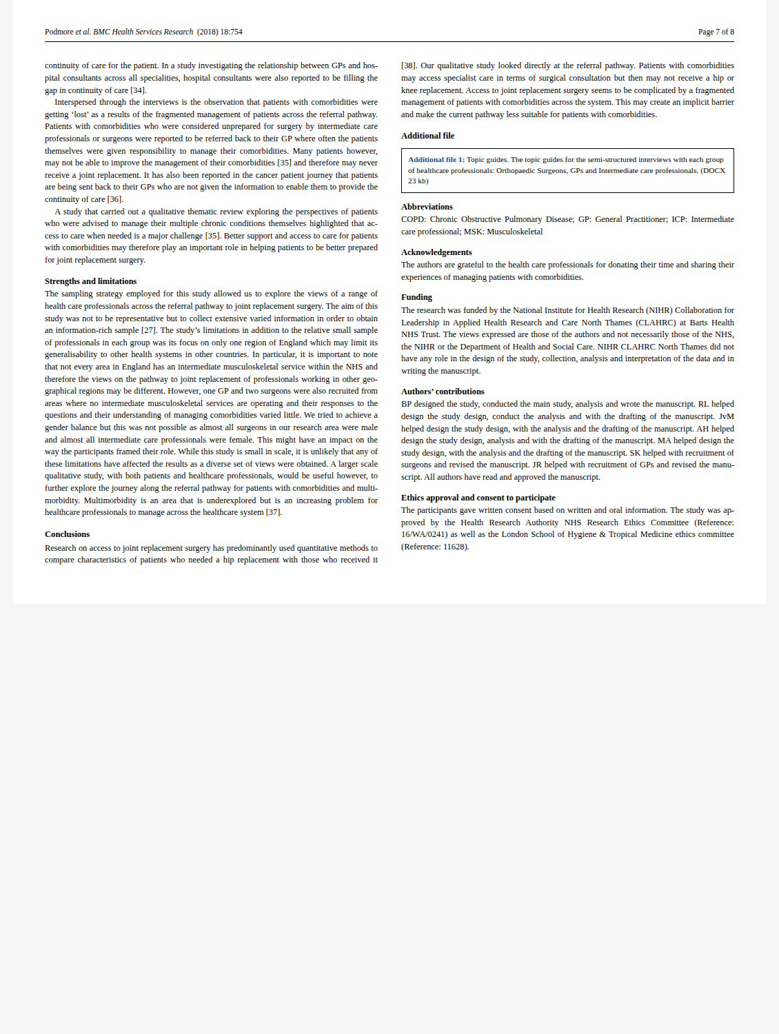Podmore et al. BMC Health Services Research (2018) 18:754 Page 7 of 8
continuity of care for the patient. In a study investigating the relationship between GPs and hospital consultants across all specialities, hospital consultants were also reported to be filling the gap in continuity of care [34].
Interspersed through the interviews is the observation that patients with comorbidities were getting ‘lost’ as a results of the fragmented management of patients across the referral pathway. Patients with comorbidities who were considered unprepared for surgery by intermediate care professionals or surgeons were reported to be referred back to their GP where often the patients themselves were given responsibility to manage their comorbidities. Many patients however, may not be able to improve the management of their comorbidities [35] and therefore may never receive a joint replacement. It has also been reported in the cancer patient journey that patients are being sent back to their GPs who are not given the information to enable them to provide the continuity of care [36].
A study that carried out a qualitative thematic review exploring the perspectives of patients who were advised to manage their multiple chronic conditions themselves highlighted that access to care when needed is a major challenge [35]. Better support and access to care for patients with comorbidities may therefore play an important role in helping patients to be better prepared for joint replacement surgery.
Strengths and limitations
The sampling strategy employed for this study allowed us to explore the views of a range of health care professionals across the referral pathway to joint replacement surgery. The aim of this study was not to be representative but to collect extensive varied information in order to obtain an information-rich sample [27]. The study’s limitations in addition to the relative small sample of professionals in each group was its focus on only one region of England which may limit its generalisability to other health systems in other countries. In particular, it is important to note that not every area in England has an intermediate musculoskeletal service within the NHS and therefore the views on the pathway to joint replacement of professionals working in other geographical regions may be different. However, one GP and two surgeons were also recruited from areas where no intermediate musculoskeletal services are operating and their responses to the questions and their understanding of managing comorbidities varied little. We tried to achieve a gender balance but this was not possible as almost all surgeons in our research area were male and almost all intermediate care professionals were female. This might have an impact on the way the participants framed their role. While this study is small in scale, it is unlikely that any of these limitations have affected the results as a diverse set of views were obtained. A larger scale qualitative study, with both patients and healthcare professionals, would be useful however, to further explore the journey along the referral pathway for patients with comorbidities and multimorbidity. Multimorbidity is an area that is underexplored but is an increasing problem for healthcare professionals to manage across the healthcare system [37].
Conclusions
Research on access to joint replacement surgery has predominantly used quantitative methods to compare characteristics of patients who needed a hip replacement with those who received it [38]. Our qualitative study looked directly at the referral pathway. Patients with comorbidities may access specialist care in terms of surgical consultation but then may not receive a hip or knee replacement. Access to joint replacement surgery seems to be complicated by a fragmented management of patients with comorbidities across the system. This may create an implicit barrier and make the current pathway less suitable for patients with comorbidities.
Additional file
Additional file 1: Topic guides. The topic guides for the semi-structured interviews with each group of healthcare professionals: Orthopaedic Surgeons, GPs and Intermediate care professionals. (DOCX 23 kb)
Abbreviations
COPD: Chronic Obstructive Pulmonary Disease; GP: General Practitioner; ICP: Intermediate care professional; MSK: Musculoskeletal
Acknowledgements
The authors are grateful to the health care professionals for donating their time and sharing their experiences of managing patients with comorbidities.
Funding
The research was funded by the National Institute for Health Research (NIHR) Collaboration for Leadership in Applied Health Research and Care North Thames (CLAHRC) at Barts Health NHS Trust. The views expressed are those of the authors and not necessarily those of the NHS, the NIHR or the Department of Health and Social Care. NIHR CLAHRC North Thames did not have any role in the design of the study, collection, analysis and interpretation of the data and in writing the manuscript.
Authors’ contributions
BP designed the study, conducted the main study, analysis and wrote the manuscript. RL helped design the study design, conduct the analysis and with the drafting of the manuscript. JvM helped design the study design, with the analysis and the drafting of the manuscript. AH helped design the study design, analysis and with the drafting of the manuscript. MA helped design the study design, with the analysis and the drafting of the manuscript. SK helped with recruitment of surgeons and revised the manuscript. JR helped with recruitment of GPs and revised the manuscript. All authors have read and approved the manuscript.
Ethics approval and consent to participate
The participants gave written consent based on written and oral information. The study was approved by the Health Research Authority NHS Research Ethics Committee (Reference: 16/WA/0241) as well as the London School of Hygiene & Tropical Medicine ethics committee (Reference: 11628).